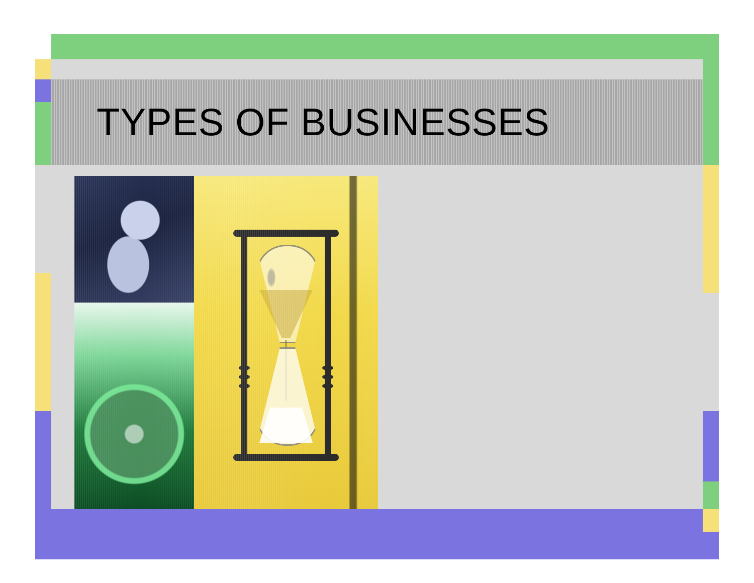TYPES OF BUSINESSES